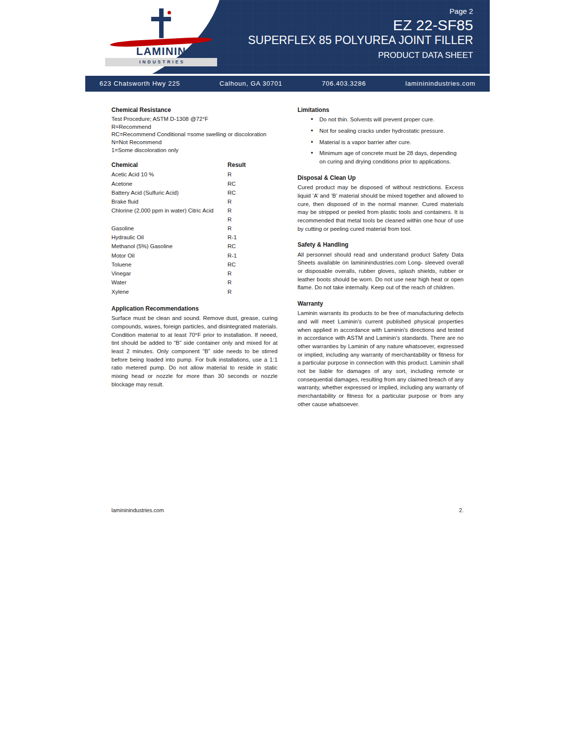LAMININ
INDUSTRIES
Page 2
EZ 22-SF85
SUPERFLEX 85 POLYUREA JOINT FILLER
PRODUCT DATA SHEET
623 Chatsworth Hwy 225 Calhoun, GA 30701 706.403.3286 lamininindustries.com
Chemical Resistance
Test Procedure; ASTM D-1308 @72°F
R=Recommend
RC=Recommend Conditional =some swelling or discoloration
N=Not Recommend
1=Some discoloration only
| Chemical | Result |
| --- | --- |
| Acetic Acid 10 % | R |
| Acetone | RC |
| Battery Acid (Sulfuric Acid) | RC |
| Brake fluid | R |
| Chlorine (2,000 ppm in water) Citric Acid | R R |
| Gasoline | R |
| Hydraulic Oil | R-1 |
| Methanol (5%) Gasoline | RC |
| Motor Oil | R-1 |
| Toluene | RC |
| Vinegar | R |
| Water | R |
| Xylene | R |
Application Recommendations
Surface must be clean and sound. Remove dust, grease, curing compounds, waxes, foreign particles, and disintegrated materials. Condition material to at least 70°F prior to installation. If neeed, tint should be added to “B” side container only and mixed for at least 2 minutes. Only component “B” side needs to be stirred before being loaded into pump. For bulk installations, use a 1:1 ratio metered pump. Do not allow material to reside in static mixing head or nozzle for more than 30 seconds or nozzle blockage may result.
Limitations
Do not thin. Solvents will prevent proper cure.
Not for sealing cracks under hydrostatic pressure.
Material is a vapor barrier after cure.
Minimum age of concrete must be 28 days, depending on curing and drying conditions prior to applications.
Disposal & Clean Up
Cured product may be disposed of without restrictions. Excess liquid ‘A’ and ‘B’ material should be mixed together and allowed to cure, then disposed of in the normal manner. Cured materials may be stripped or peeled from plastic tools and containers. It is recommended that metal tools be cleaned within one hour of use by cutting or peeling cured material from tool.
Safety & Handling
All personnel should read and understand product Safety Data Sheets available on lamininindustries.com Long- sleeved overall or disposable overalls, rubber gloves, splash shields, rubber or leather boots should be worn. Do not use near high heat or open flame. Do not take internally. Keep out of the reach of children.
Warranty
Laminin warrants its products to be free of manufacturing defects and will meet Laminin's current published physical properties when applied in accordance with Laminin's directions and tested in accordance with ASTM and Laminin's standards. There are no other warranties by Laminin of any nature whatsoever, expressed or implied, including any warranty of merchantability or fitness for a particular purpose in connection with this product. Laminin shall not be liable for damages of any sort, including remote or consequential damages, resulting from any claimed breach of any warranty, whether expressed or implied, including any warranty of merchantability or fitness for a particular purpose or from any other cause whatsoever.
lamininindustries.com 2.